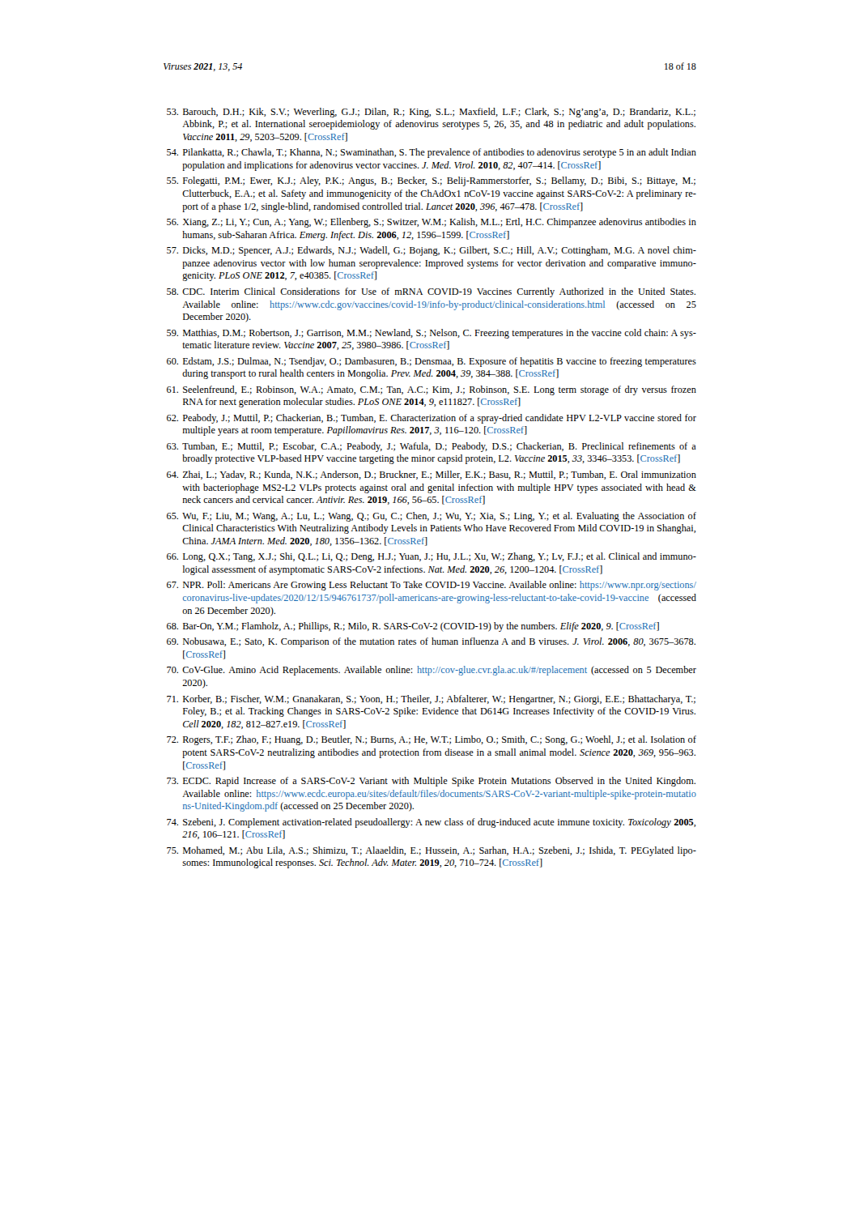Viruses 2021, 13, 54
18 of 18
Barouch, D.H.; Kik, S.V.; Weverling, G.J.; Dilan, R.; King, S.L.; Maxfield, L.F.; Clark, S.; Ng’ang’a, D.; Brandariz, K.L.; Abbink, P.; et al. International seroepidemiology of adenovirus serotypes 5, 26, 35, and 48 in pediatric and adult populations. Vaccine 2011, 29, 5203–5209. [CrossRef]
Pilankatta, R.; Chawla, T.; Khanna, N.; Swaminathan, S. The prevalence of antibodies to adenovirus serotype 5 in an adult Indian population and implications for adenovirus vector vaccines. J. Med. Virol. 2010, 82, 407–414. [CrossRef]
Folegatti, P.M.; Ewer, K.J.; Aley, P.K.; Angus, B.; Becker, S.; Belij-Rammerstorfer, S.; Bellamy, D.; Bibi, S.; Bittaye, M.; Clutterbuck, E.A.; et al. Safety and immunogenicity of the ChAdOx1 nCoV-19 vaccine against SARS-CoV-2: A preliminary report of a phase 1/2, single-blind, randomised controlled trial. Lancet 2020, 396, 467–478. [CrossRef]
Xiang, Z.; Li, Y.; Cun, A.; Yang, W.; Ellenberg, S.; Switzer, W.M.; Kalish, M.L.; Ertl, H.C. Chimpanzee adenovirus antibodies in humans, sub-Saharan Africa. Emerg. Infect. Dis. 2006, 12, 1596–1599. [CrossRef]
Dicks, M.D.; Spencer, A.J.; Edwards, N.J.; Wadell, G.; Bojang, K.; Gilbert, S.C.; Hill, A.V.; Cottingham, M.G. A novel chimpanzee adenovirus vector with low human seroprevalence: Improved systems for vector derivation and comparative immunogenicity. PLoS ONE 2012, 7, e40385. [CrossRef]
CDC. Interim Clinical Considerations for Use of mRNA COVID-19 Vaccines Currently Authorized in the United States. Available online: https://www.cdc.gov/vaccines/covid-19/info-by-product/clinical-considerations.html (accessed on 25 December 2020).
Matthias, D.M.; Robertson, J.; Garrison, M.M.; Newland, S.; Nelson, C. Freezing temperatures in the vaccine cold chain: A systematic literature review. Vaccine 2007, 25, 3980–3986. [CrossRef]
Edstam, J.S.; Dulmaa, N.; Tsendjav, O.; Dambasuren, B.; Densmaa, B. Exposure of hepatitis B vaccine to freezing temperatures during transport to rural health centers in Mongolia. Prev. Med. 2004, 39, 384–388. [CrossRef]
Seelenfreund, E.; Robinson, W.A.; Amato, C.M.; Tan, A.C.; Kim, J.; Robinson, S.E. Long term storage of dry versus frozen RNA for next generation molecular studies. PLoS ONE 2014, 9, e111827. [CrossRef]
Peabody, J.; Muttil, P.; Chackerian, B.; Tumban, E. Characterization of a spray-dried candidate HPV L2-VLP vaccine stored for multiple years at room temperature. Papillomavirus Res. 2017, 3, 116–120. [CrossRef]
Tumban, E.; Muttil, P.; Escobar, C.A.; Peabody, J.; Wafula, D.; Peabody, D.S.; Chackerian, B. Preclinical refinements of a broadly protective VLP-based HPV vaccine targeting the minor capsid protein, L2. Vaccine 2015, 33, 3346–3353. [CrossRef]
Zhai, L.; Yadav, R.; Kunda, N.K.; Anderson, D.; Bruckner, E.; Miller, E.K.; Basu, R.; Muttil, P.; Tumban, E. Oral immunization with bacteriophage MS2-L2 VLPs protects against oral and genital infection with multiple HPV types associated with head & neck cancers and cervical cancer. Antivir. Res. 2019, 166, 56–65. [CrossRef]
Wu, F.; Liu, M.; Wang, A.; Lu, L.; Wang, Q.; Gu, C.; Chen, J.; Wu, Y.; Xia, S.; Ling, Y.; et al. Evaluating the Association of Clinical Characteristics With Neutralizing Antibody Levels in Patients Who Have Recovered From Mild COVID-19 in Shanghai, China. JAMA Intern. Med. 2020, 180, 1356–1362. [CrossRef]
Long, Q.X.; Tang, X.J.; Shi, Q.L.; Li, Q.; Deng, H.J.; Yuan, J.; Hu, J.L.; Xu, W.; Zhang, Y.; Lv, F.J.; et al. Clinical and immunological assessment of asymptomatic SARS-CoV-2 infections. Nat. Med. 2020, 26, 1200–1204. [CrossRef]
NPR. Poll: Americans Are Growing Less Reluctant To Take COVID-19 Vaccine. Available online: https://www.npr.org/sections/coronavirus-live-updates/2020/12/15/946761737/poll-americans-are-growing-less-reluctant-to-take-covid-19-vaccine (accessed on 26 December 2020).
Bar-On, Y.M.; Flamholz, A.; Phillips, R.; Milo, R. SARS-CoV-2 (COVID-19) by the numbers. Elife 2020, 9. [CrossRef]
Nobusawa, E.; Sato, K. Comparison of the mutation rates of human influenza A and B viruses. J. Virol. 2006, 80, 3675–3678. [CrossRef]
CoV-Glue. Amino Acid Replacements. Available online: http://cov-glue.cvr.gla.ac.uk/#/replacement (accessed on 5 December 2020).
Korber, B.; Fischer, W.M.; Gnanakaran, S.; Yoon, H.; Theiler, J.; Abfalterer, W.; Hengartner, N.; Giorgi, E.E.; Bhattacharya, T.; Foley, B.; et al. Tracking Changes in SARS-CoV-2 Spike: Evidence that D614G Increases Infectivity of the COVID-19 Virus. Cell 2020, 182, 812–827.e19. [CrossRef]
Rogers, T.F.; Zhao, F.; Huang, D.; Beutler, N.; Burns, A.; He, W.T.; Limbo, O.; Smith, C.; Song, G.; Woehl, J.; et al. Isolation of potent SARS-CoV-2 neutralizing antibodies and protection from disease in a small animal model. Science 2020, 369, 956–963. [CrossRef]
ECDC. Rapid Increase of a SARS-CoV-2 Variant with Multiple Spike Protein Mutations Observed in the United Kingdom. Available online: https://www.ecdc.europa.eu/sites/default/files/documents/SARS-CoV-2-variant-multiple-spike-protein-mutations-United-Kingdom.pdf (accessed on 25 December 2020).
Szebeni, J. Complement activation-related pseudoallergy: A new class of drug-induced acute immune toxicity. Toxicology 2005, 216, 106–121. [CrossRef]
Mohamed, M.; Abu Lila, A.S.; Shimizu, T.; Alaaeldin, E.; Hussein, A.; Sarhan, H.A.; Szebeni, J.; Ishida, T. PEGylated liposomes: Immunological responses. Sci. Technol. Adv. Mater. 2019, 20, 710–724. [CrossRef]